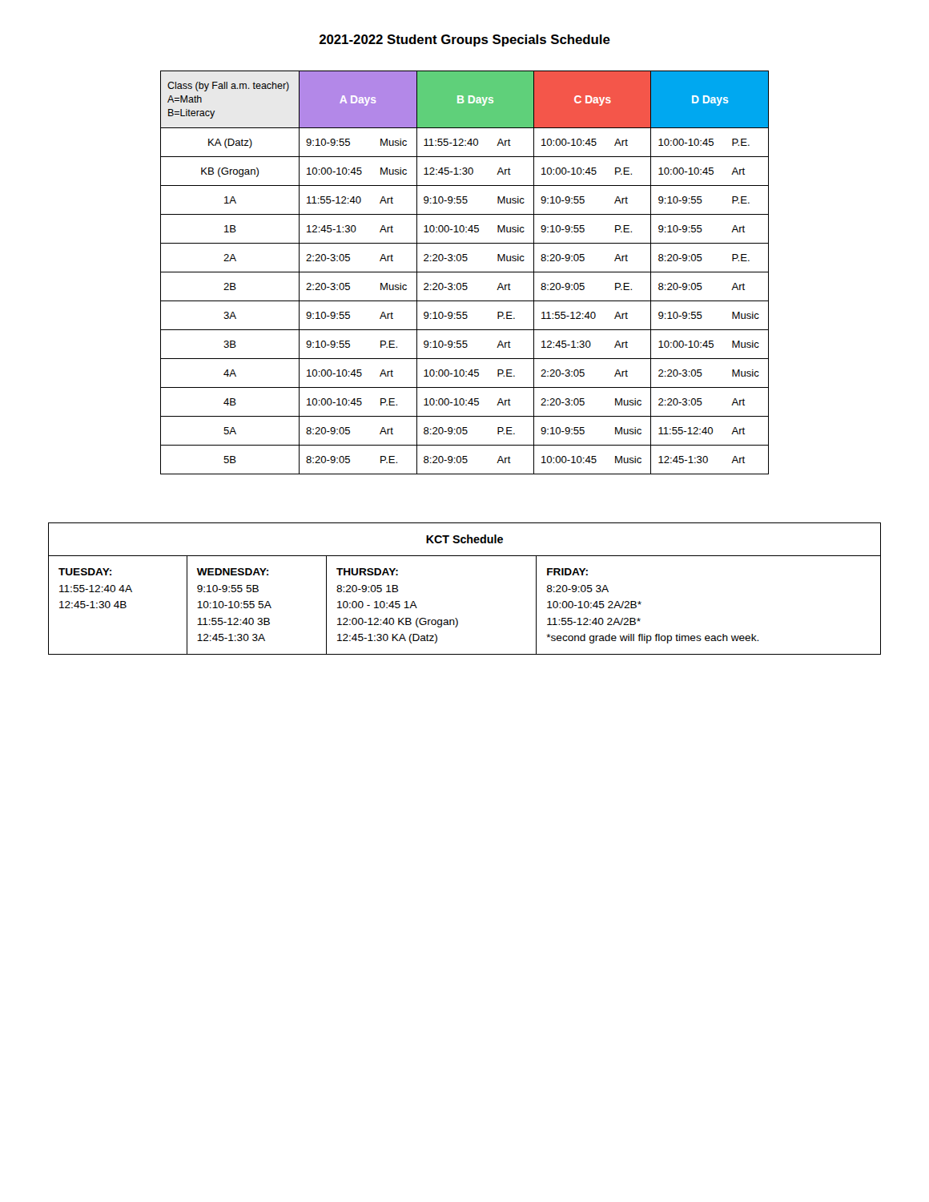2021-2022 Student Groups Specials Schedule
| Class (by Fall a.m. teacher) A=Math B=Literacy | A Days | B Days | C Days | D Days |
| --- | --- | --- | --- | --- |
| KA (Datz) | 9:10-9:55 Music | 11:55-12:40 Art | 10:00-10:45 Art | 10:00-10:45 P.E. |
| KB (Grogan) | 10:00-10:45 Music | 12:45-1:30 Art | 10:00-10:45 P.E. | 10:00-10:45 Art |
| 1A | 11:55-12:40 Art | 9:10-9:55 Music | 9:10-9:55 Art | 9:10-9:55 P.E. |
| 1B | 12:45-1:30 Art | 10:00-10:45 Music | 9:10-9:55 P.E. | 9:10-9:55 Art |
| 2A | 2:20-3:05 Art | 2:20-3:05 Music | 8:20-9:05 Art | 8:20-9:05 P.E. |
| 2B | 2:20-3:05 Music | 2:20-3:05 Art | 8:20-9:05 P.E. | 8:20-9:05 Art |
| 3A | 9:10-9:55 Art | 9:10-9:55 P.E. | 11:55-12:40 Art | 9:10-9:55 Music |
| 3B | 9:10-9:55 P.E. | 9:10-9:55 Art | 12:45-1:30 Art | 10:00-10:45 Music |
| 4A | 10:00-10:45 Art | 10:00-10:45 P.E. | 2:20-3:05 Art | 2:20-3:05 Music |
| 4B | 10:00-10:45 P.E. | 10:00-10:45 Art | 2:20-3:05 Music | 2:20-3:05 Art |
| 5A | 8:20-9:05 Art | 8:20-9:05 P.E. | 9:10-9:55 Music | 11:55-12:40 Art |
| 5B | 8:20-9:05 P.E. | 8:20-9:05 Art | 10:00-10:45 Music | 12:45-1:30 Art |
| KCT Schedule |
| --- |
| TUESDAY: 11:55-12:40 4A 12:45-1:30 4B | WEDNESDAY: 9:10-9:55 5B 10:10-10:55 5A 11:55-12:40 3B 12:45-1:30 3A | THURSDAY: 8:20-9:05 1B 10:00 - 10:45 1A 12:00-12:40 KB (Grogan) 12:45-1:30 KA (Datz) | FRIDAY: 8:20-9:05 3A 10:00-10:45 2A/2B* 11:55-12:40 2A/2B* *second grade will flip flop times each week. |